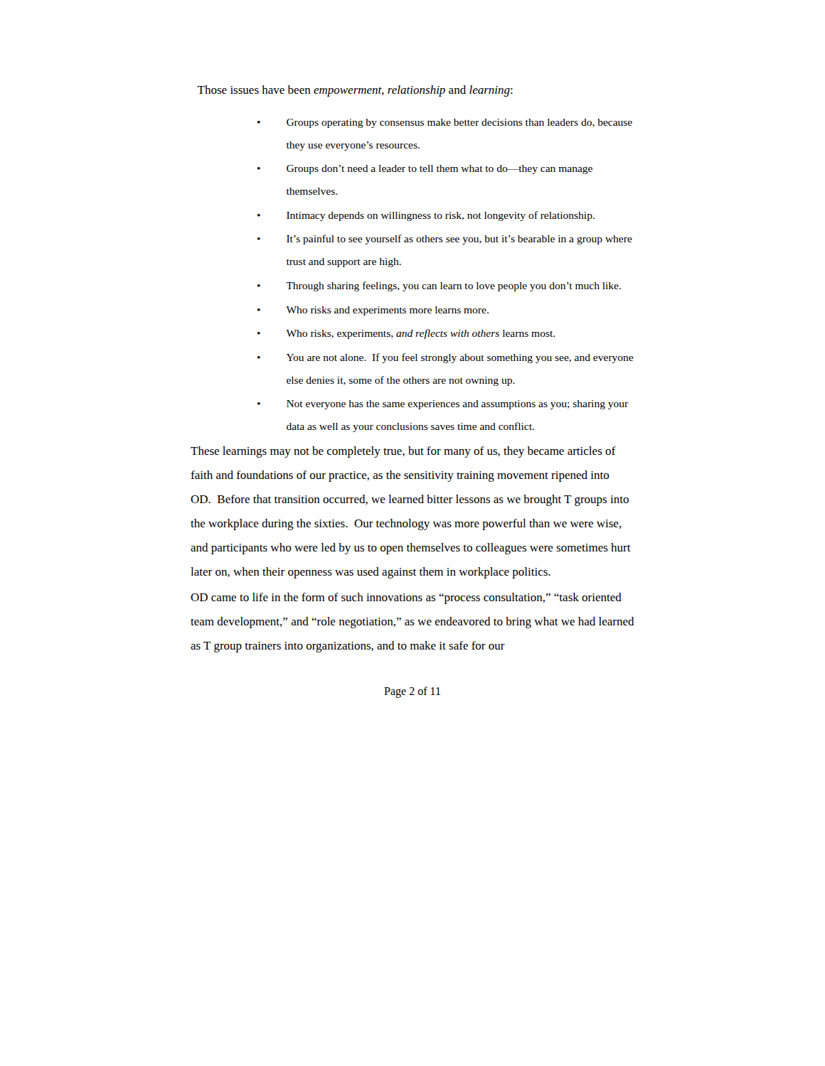Those issues have been empowerment, relationship and learning:
Groups operating by consensus make better decisions than leaders do, because they use everyone’s resources.
Groups don’t need a leader to tell them what to do—they can manage themselves.
Intimacy depends on willingness to risk, not longevity of relationship.
It’s painful to see yourself as others see you, but it’s bearable in a group where trust and support are high.
Through sharing feelings, you can learn to love people you don’t much like.
Who risks and experiments more learns more.
Who risks, experiments, and reflects with others learns most.
You are not alone. If you feel strongly about something you see, and everyone else denies it, some of the others are not owning up.
Not everyone has the same experiences and assumptions as you; sharing your data as well as your conclusions saves time and conflict.
These learnings may not be completely true, but for many of us, they became articles of faith and foundations of our practice, as the sensitivity training movement ripened into OD. Before that transition occurred, we learned bitter lessons as we brought T groups into the workplace during the sixties. Our technology was more powerful than we were wise, and participants who were led by us to open themselves to colleagues were sometimes hurt later on, when their openness was used against them in workplace politics.
OD came to life in the form of such innovations as “process consultation,” “task oriented team development,” and “role negotiation,” as we endeavored to bring what we had learned as T group trainers into organizations, and to make it safe for our
Page 2 of 11